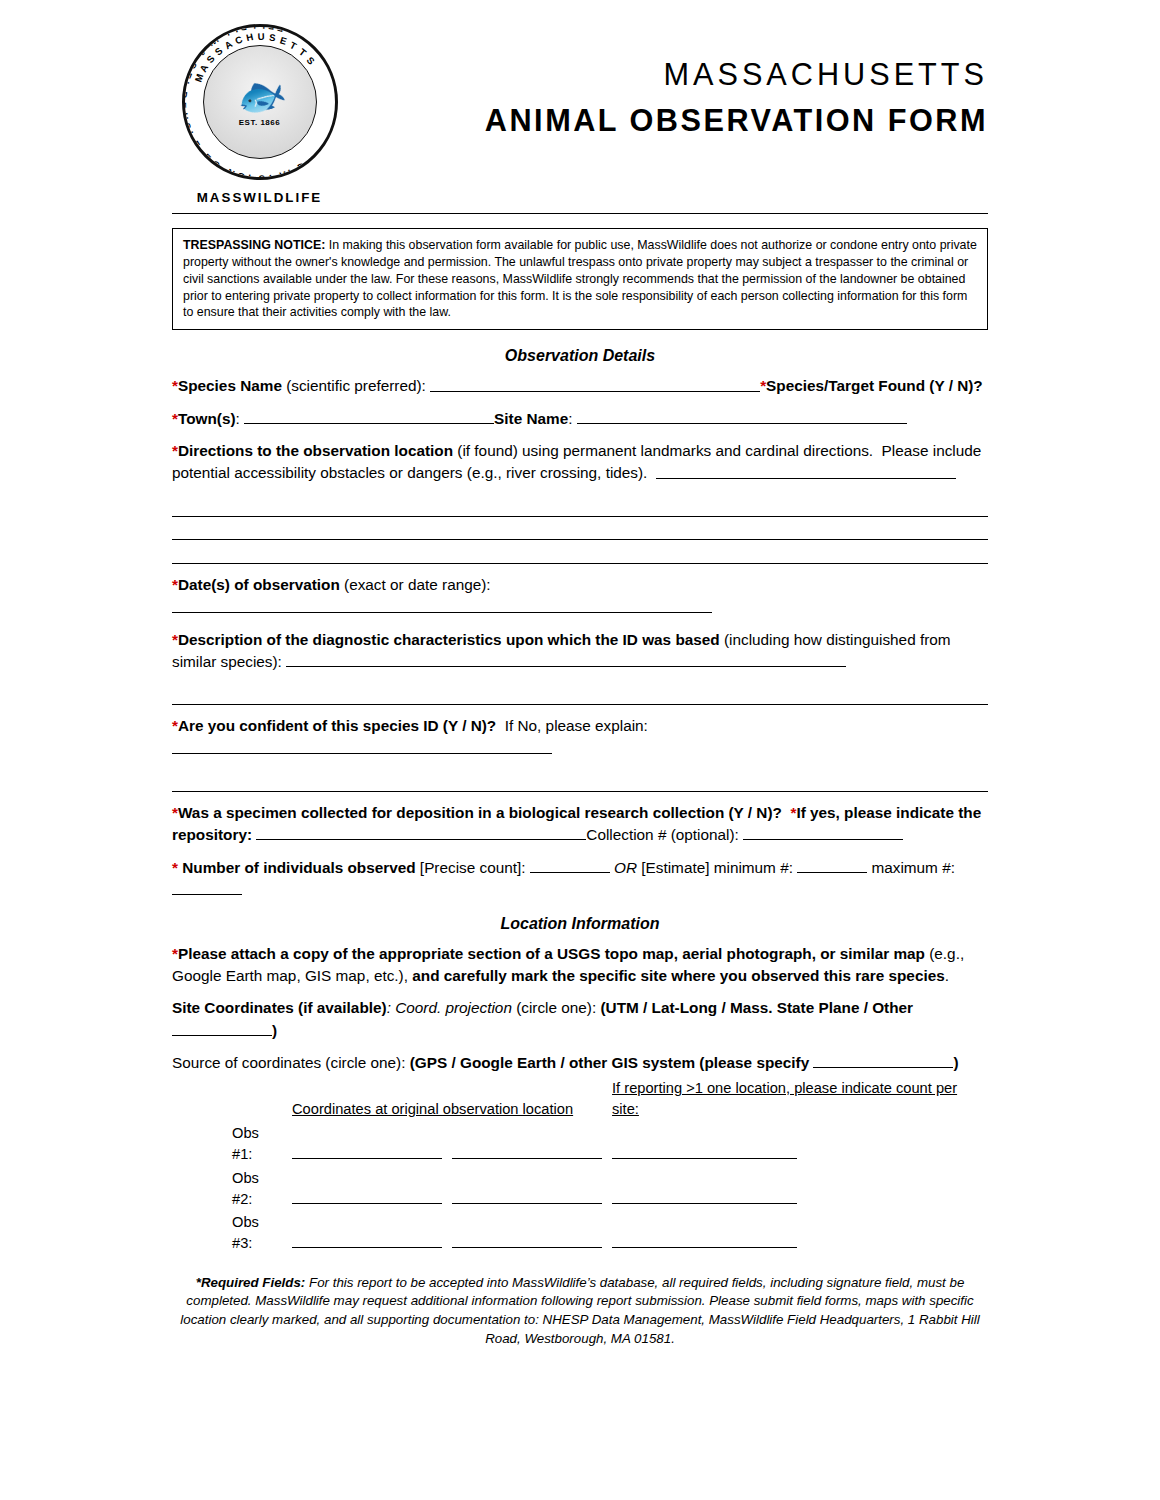M A S S A C H U S E T T S D I V I S I O N O F F I S H E R I E S & W I L D L I F E
🐟
EST. 1866
MASSWILDLIFE
MASSACHUSETTS
ANIMAL OBSERVATION FORM
TRESPASSING NOTICE: In making this observation form available for public use, MassWildlife does not authorize or condone entry onto private property without the owner's knowledge and permission. The unlawful trespass onto private property may subject a trespasser to the criminal or civil sanctions available under the law. For these reasons, MassWildlife strongly recommends that the permission of the landowner be obtained prior to entering private property to collect information for this form. It is the sole responsibility of each person collecting information for this form to ensure that their activities comply with the law.
Observation Details
*Species Name (scientific preferred): *Species/Target Found (Y / N)?
*Town(s): Site Name:
*Directions to the observation location (if found) using permanent landmarks and cardinal directions. Please include potential accessibility obstacles or dangers (e.g., river crossing, tides).
*Date(s) of observation (exact or date range):
*Description of the diagnostic characteristics upon which the ID was based (including how distinguished from similar species):
*Are you confident of this species ID (Y / N)? If No, please explain:
*Was a specimen collected for deposition in a biological research collection (Y / N)? *If yes, please indicate the repository: Collection # (optional):
* Number of individuals observed [Precise count]: OR [Estimate] minimum #: maximum #:
Location Information
*Please attach a copy of the appropriate section of a USGS topo map, aerial photograph, or similar map (e.g., Google Earth map, GIS map, etc.), and carefully mark the specific site where you observed this rare species.
Site Coordinates (if available): Coord. projection (circle one): (UTM / Lat-Long / Mass. State Plane / Other )
Source of coordinates (circle one): (GPS / Google Earth / other GIS system (please specify )
| | Coordinates at original observation location | If reporting >1 one location, please indicate count per site: |
| Obs #1: | | | |
| Obs #2: | | | |
| Obs #3: | | | |
*Required Fields: For this report to be accepted into MassWildlife’s database, all required fields, including signature field, must be completed. MassWildlife may request additional information following report submission. Please submit field forms, maps with specific location clearly marked, and all supporting documentation to: NHESP Data Management, MassWildlife Field Headquarters, 1 Rabbit Hill Road, Westborough, MA 01581.